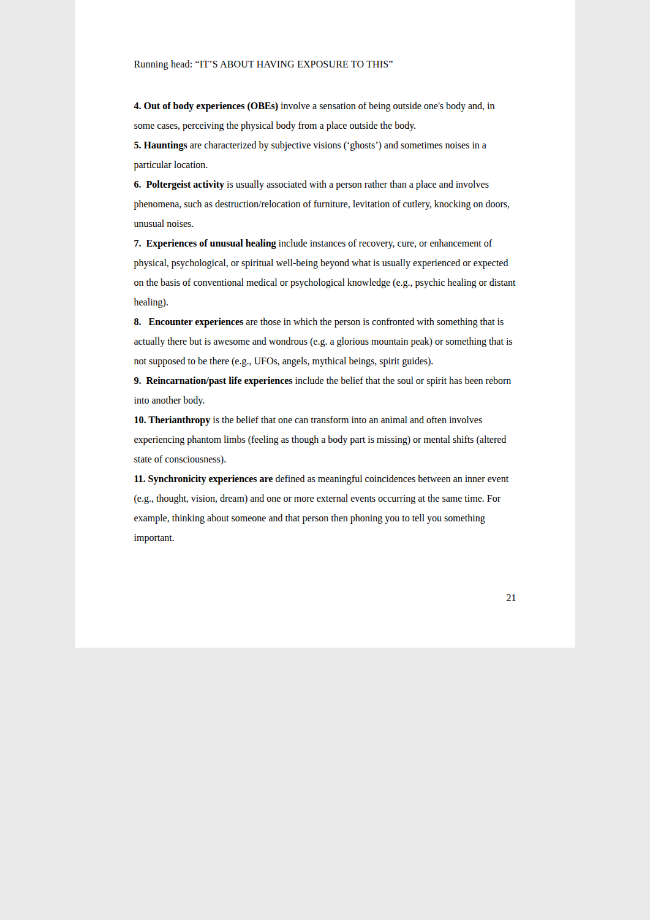Running head: “IT’S ABOUT HAVING EXPOSURE TO THIS”
4. Out of body experiences (OBEs) involve a sensation of being outside one's body and, in some cases, perceiving the physical body from a place outside the body.
5. Hauntings are characterized by subjective visions (‘ghosts’) and sometimes noises in a particular location.
6. Poltergeist activity is usually associated with a person rather than a place and involves phenomena, such as destruction/relocation of furniture, levitation of cutlery, knocking on doors, unusual noises.
7. Experiences of unusual healing include instances of recovery, cure, or enhancement of physical, psychological, or spiritual well-being beyond what is usually experienced or expected on the basis of conventional medical or psychological knowledge (e.g., psychic healing or distant healing).
8. Encounter experiences are those in which the person is confronted with something that is actually there but is awesome and wondrous (e.g. a glorious mountain peak) or something that is not supposed to be there (e.g., UFOs, angels, mythical beings, spirit guides).
9. Reincarnation/past life experiences include the belief that the soul or spirit has been reborn into another body.
10. Therianthropy is the belief that one can transform into an animal and often involves experiencing phantom limbs (feeling as though a body part is missing) or mental shifts (altered state of consciousness).
11. Synchronicity experiences are defined as meaningful coincidences between an inner event (e.g., thought, vision, dream) and one or more external events occurring at the same time. For example, thinking about someone and that person then phoning you to tell you something important.
21